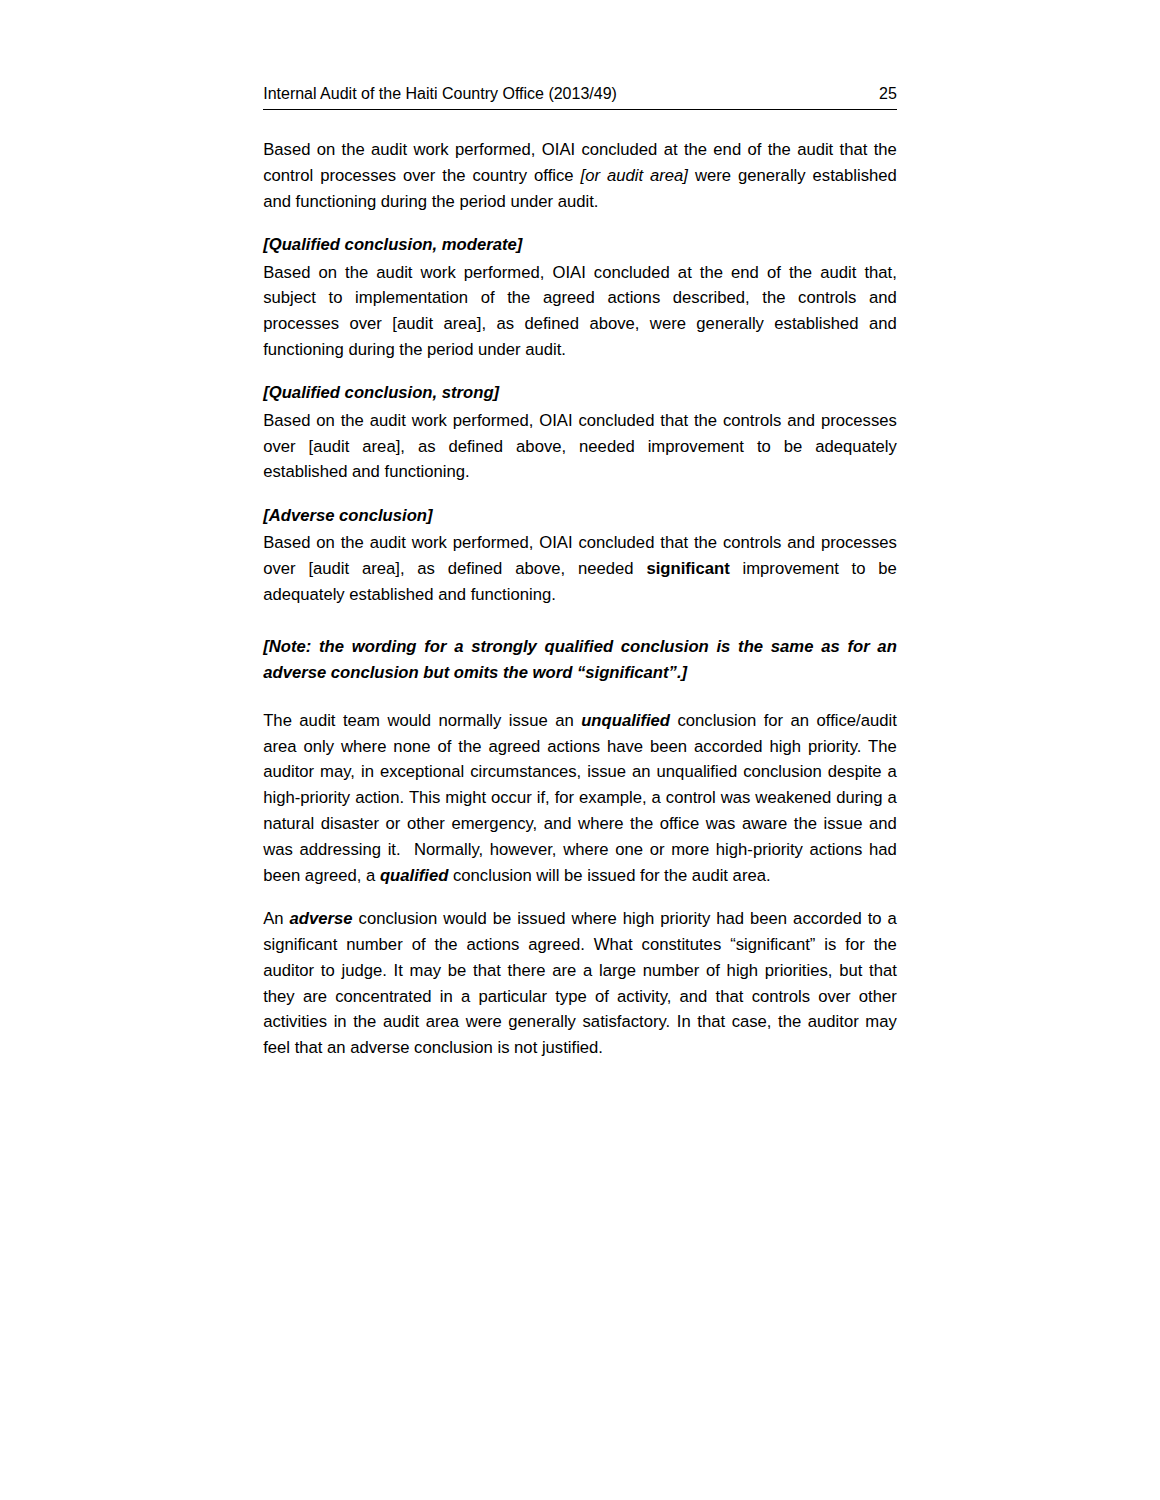Internal Audit of the Haiti Country Office (2013/49)
25
Based on the audit work performed, OIAI concluded at the end of the audit that the control processes over the country office [or audit area] were generally established and functioning during the period under audit.
[Qualified conclusion, moderate]
Based on the audit work performed, OIAI concluded at the end of the audit that, subject to implementation of the agreed actions described, the controls and processes over [audit area], as defined above, were generally established and functioning during the period under audit.
[Qualified conclusion, strong]
Based on the audit work performed, OIAI concluded that the controls and processes over [audit area], as defined above, needed improvement to be adequately established and functioning.
[Adverse conclusion]
Based on the audit work performed, OIAI concluded that the controls and processes over [audit area], as defined above, needed significant improvement to be adequately established and functioning.
[Note: the wording for a strongly qualified conclusion is the same as for an adverse conclusion but omits the word “significant”.]
The audit team would normally issue an unqualified conclusion for an office/audit area only where none of the agreed actions have been accorded high priority. The auditor may, in exceptional circumstances, issue an unqualified conclusion despite a high-priority action. This might occur if, for example, a control was weakened during a natural disaster or other emergency, and where the office was aware the issue and was addressing it. Normally, however, where one or more high-priority actions had been agreed, a qualified conclusion will be issued for the audit area.
An adverse conclusion would be issued where high priority had been accorded to a significant number of the actions agreed. What constitutes “significant” is for the auditor to judge. It may be that there are a large number of high priorities, but that they are concentrated in a particular type of activity, and that controls over other activities in the audit area were generally satisfactory. In that case, the auditor may feel that an adverse conclusion is not justified.